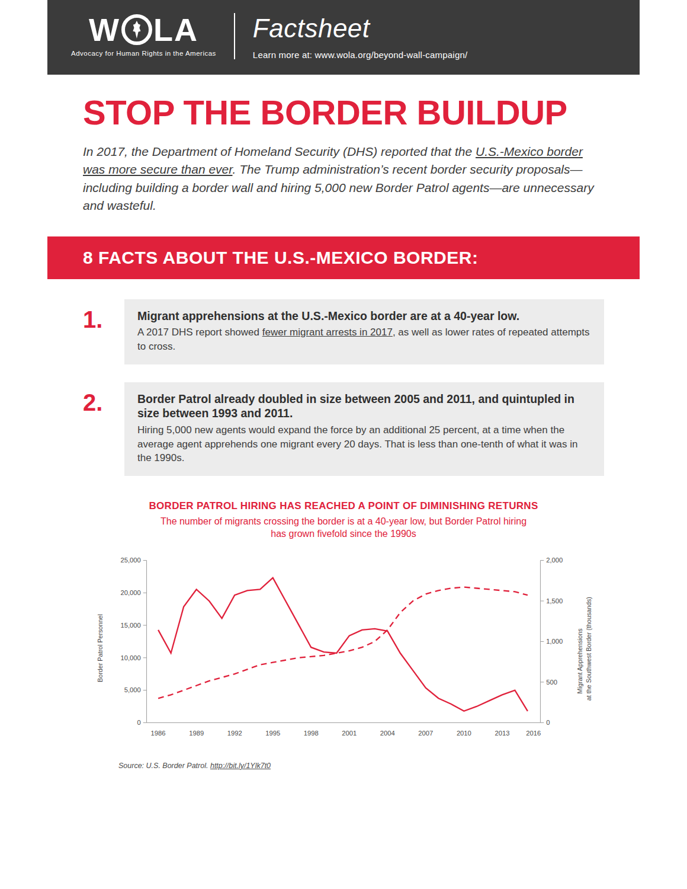W LA
Advocacy for Human Rights in the Americas
Factsheet
Learn more at: www.wola.org/beyond-wall-campaign/
STOP THE BORDER BUILDUP
In 2017, the Department of Homeland Security (DHS) reported that the U.S.-Mexico border was more secure than ever. The Trump administration’s recent border security proposals—including building a border wall and hiring 5,000 new Border Patrol agents—are unnecessary and wasteful.
8 FACTS ABOUT THE U.S.-MEXICO BORDER:
1.
Migrant apprehensions at the U.S.-Mexico border are at a 40-year low.
A 2017 DHS report showed fewer migrant arrests in 2017, as well as lower rates of repeated attempts to cross.
2.
Border Patrol already doubled in size between 2005 and 2011, and quintupled in size between 1993 and 2011.
Hiring 5,000 new agents would expand the force by an additional 25 percent, at a time when the average agent apprehends one migrant every 20 days. That is less than one-tenth of what it was in the 1990s.
BORDER PATROL HIRING HAS REACHED A POINT OF DIMINISHING RETURNS
The number of migrants crossing the border is at a 40-year low, but Border Patrol hiring
has grown fivefold since the 1990s
25,000 20,000 15,000 10,000 5,000 0 2,000 1,500 1,000 500 0 1986 1989 1992 1995 1998 2001 2004 2007 2010 2013 2016 Border Patrol Personnel Migrant Apprehensions at the Southwest Border (thousands)
Source: U.S. Border Patrol. http://bit.ly/1Ylk7t0